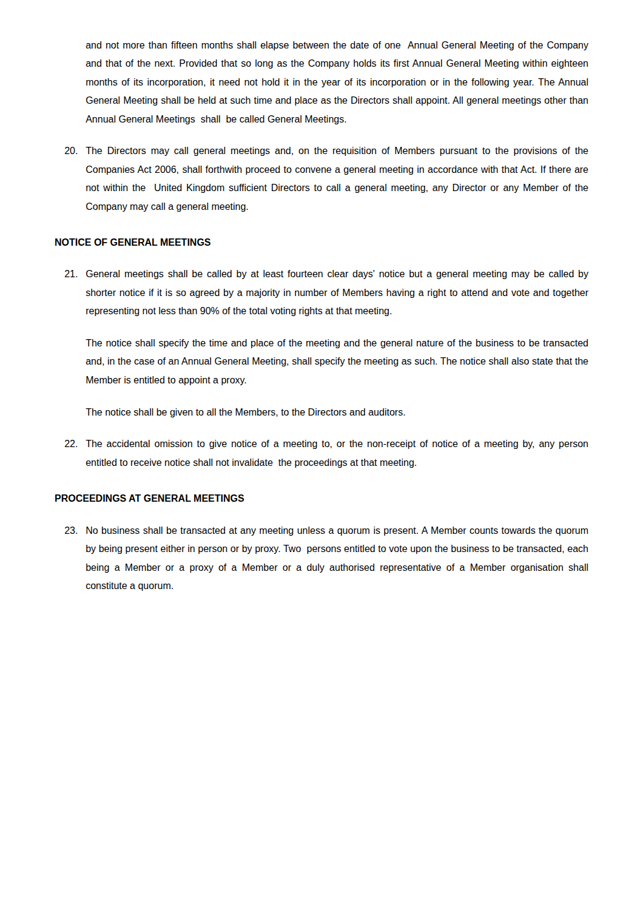and not more than fifteen months shall elapse between the date of one Annual General Meeting of the Company and that of the next. Provided that so long as the Company holds its first Annual General Meeting within eighteen months of its incorporation, it need not hold it in the year of its incorporation or in the following year. The Annual General Meeting shall be held at such time and place as the Directors shall appoint. All general meetings other than Annual General Meetings shall be called General Meetings.
20.
The Directors may call general meetings and, on the requisition of Members pursuant to the provisions of the Companies Act 2006, shall forthwith proceed to convene a general meeting in accordance with that Act. If there are not within the United Kingdom sufficient Directors to call a general meeting, any Director or any Member of the Company may call a general meeting.
Notice of General Meetings
21.
General meetings shall be called by at least fourteen clear days' notice but a general meeting may be called by shorter notice if it is so agreed by a majority in number of Members having a right to attend and vote and together representing not less than 90% of the total voting rights at that meeting.
The notice shall specify the time and place of the meeting and the general nature of the business to be transacted and, in the case of an Annual General Meeting, shall specify the meeting as such. The notice shall also state that the Member is entitled to appoint a proxy.
The notice shall be given to all the Members, to the Directors and auditors.
22.
The accidental omission to give notice of a meeting to, or the non-receipt of notice of a meeting by, any person entitled to receive notice shall not invalidate the proceedings at that meeting.
Proceedings at General Meetings
23.
No business shall be transacted at any meeting unless a quorum is present. A Member counts towards the quorum by being present either in person or by proxy. Two persons entitled to vote upon the business to be transacted, each being a Member or a proxy of a Member or a duly authorised representative of a Member organisation shall constitute a quorum.